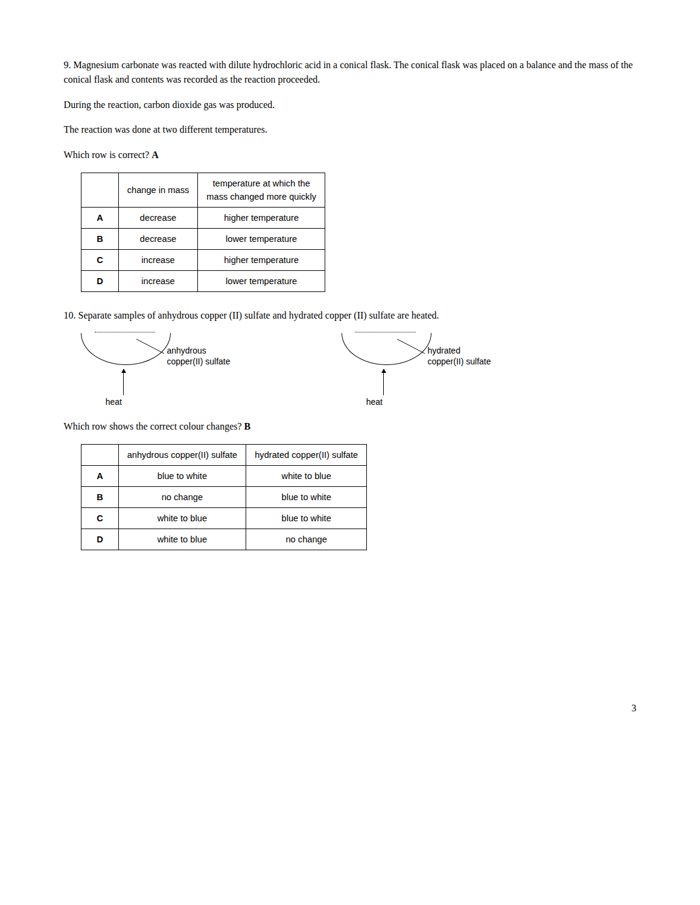9. Magnesium carbonate was reacted with dilute hydrochloric acid in a conical flask. The conical flask was placed on a balance and the mass of the conical flask and contents was recorded as the reaction proceeded.
During the reaction, carbon dioxide gas was produced.
The reaction was done at two different temperatures.
Which row is correct? A
| | change in mass | temperature at which the mass changed more quickly |
| --- | --- | --- |
| A | decrease | higher temperature |
| B | decrease | lower temperature |
| C | increase | higher temperature |
| D | increase | lower temperature |
10. Separate samples of anhydrous copper (II) sulfate and hydrated copper (II) sulfate are heated.
anhydrous
copper(II) sulfate
heat
hydrated
copper(II) sulfate
heat
Which row shows the correct colour changes? B
| | anhydrous copper(II) sulfate | hydrated copper(II) sulfate |
| --- | --- | --- |
| A | blue to white | white to blue |
| B | no change | blue to white |
| C | white to blue | blue to white |
| D | white to blue | no change |
3